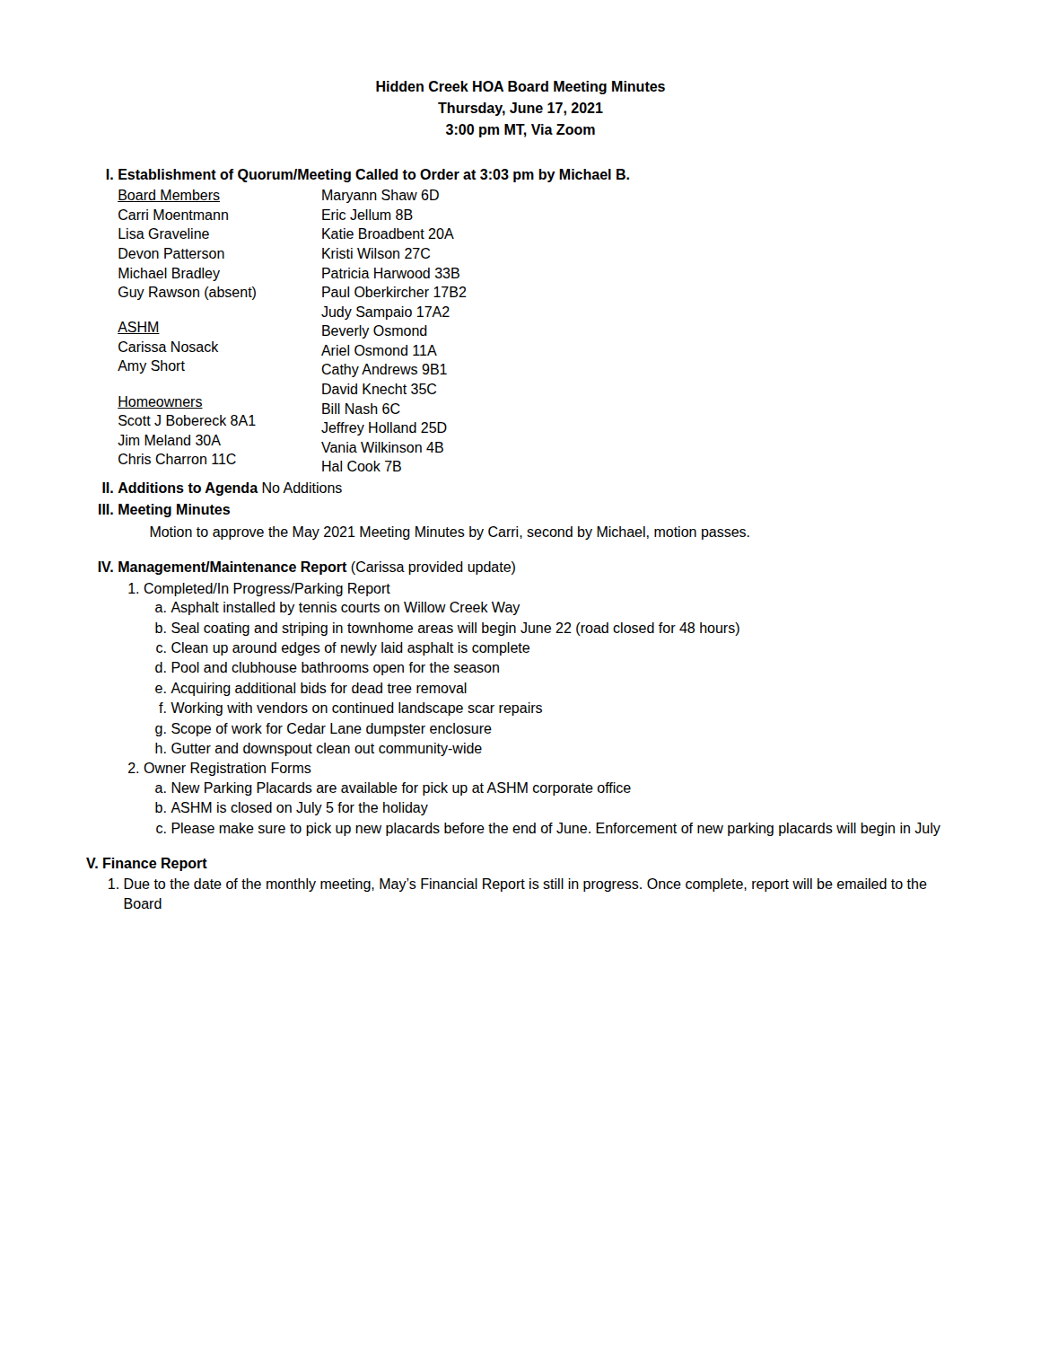Hidden Creek HOA Board Meeting Minutes
Thursday, June 17, 2021
3:00 pm MT, Via Zoom
Establishment of Quorum/Meeting Called to Order at 3:03 pm by Michael B.
Board Members
Carri Moentmann
Lisa Graveline
Devon Patterson
Michael Bradley
Guy Rawson (absent)
ASHM
Carissa Nosack
Amy Short
Homeowners
Scott J Bobereck 8A1
Jim Meland 30A
Chris Charron 11C
Maryann Shaw 6D
Eric Jellum 8B
Katie Broadbent 20A
Kristi Wilson 27C
Patricia Harwood 33B
Paul Oberkircher 17B2
Judy Sampaio 17A2
Beverly Osmond
Ariel Osmond 11A
Cathy Andrews 9B1
David Knecht 35C
Bill Nash 6C
Jeffrey Holland 25D
Vania Wilkinson 4B
Hal Cook 7B
Additions to Agenda No Additions
Meeting Minutes
Motion to approve the May 2021 Meeting Minutes by Carri, second by Michael, motion passes.
Management/Maintenance Report (Carissa provided update)
Completed/In Progress/Parking Report
Asphalt installed by tennis courts on Willow Creek Way
Seal coating and striping in townhome areas will begin June 22 (road closed for 48 hours)
Clean up around edges of newly laid asphalt is complete
Pool and clubhouse bathrooms open for the season
Acquiring additional bids for dead tree removal
Working with vendors on continued landscape scar repairs
Scope of work for Cedar Lane dumpster enclosure
Gutter and downspout clean out community-wide
Owner Registration Forms
New Parking Placards are available for pick up at ASHM corporate office
ASHM is closed on July 5 for the holiday
Please make sure to pick up new placards before the end of June. Enforcement of new parking placards will begin in July
V. Finance Report
Due to the date of the monthly meeting, May’s Financial Report is still in progress. Once complete, report will be emailed to the Board